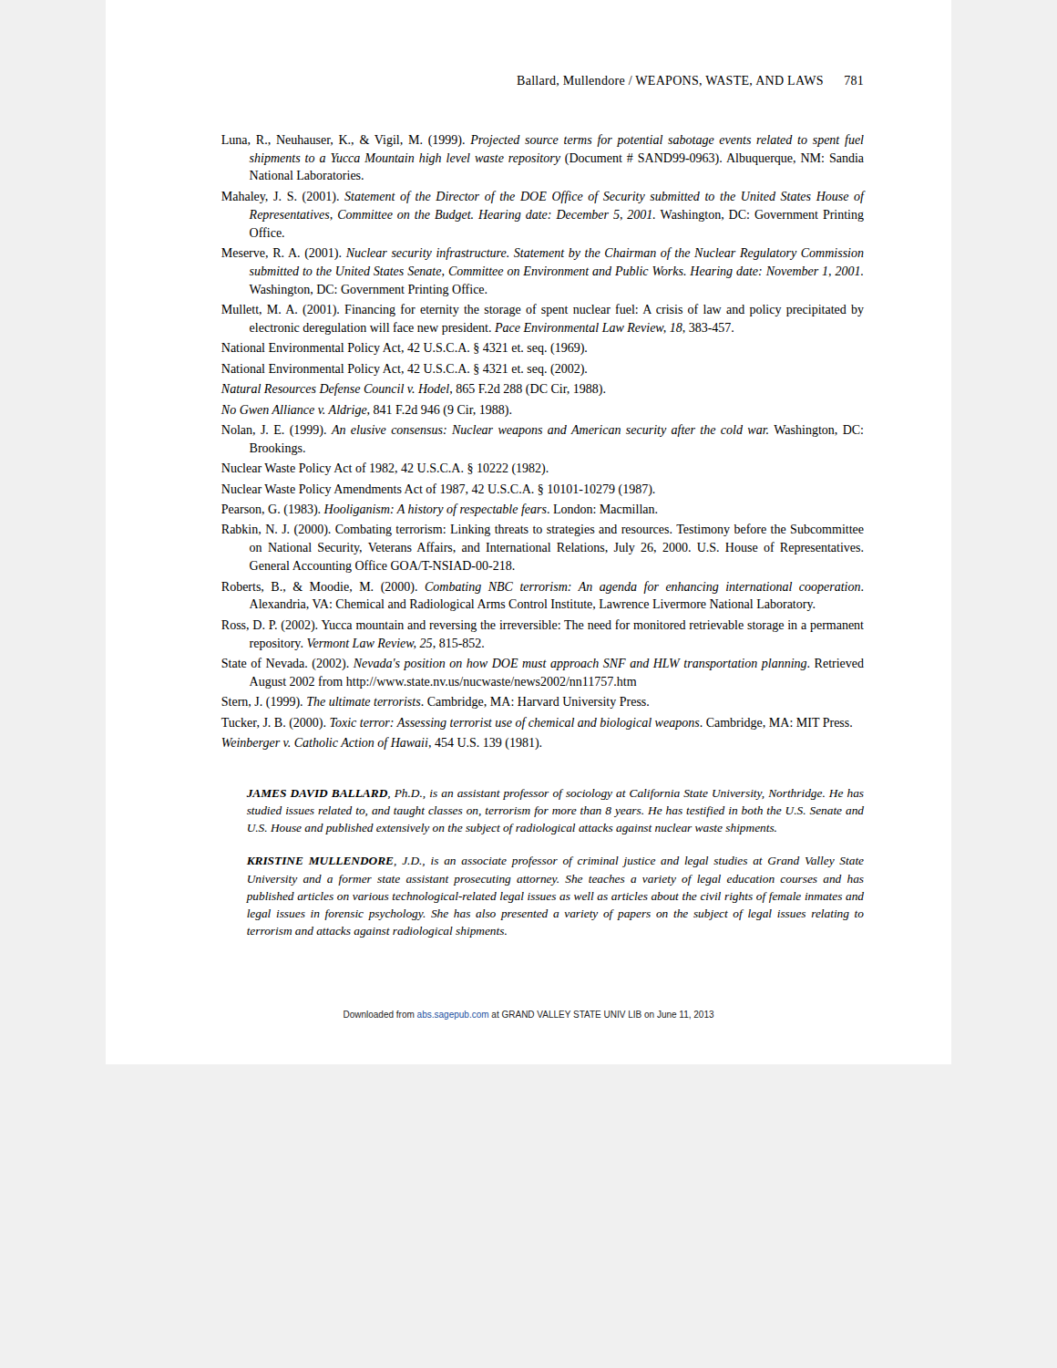Ballard, Mullendore / WEAPONS, WASTE, AND LAWS781
Luna, R., Neuhauser, K., & Vigil, M. (1999). Projected source terms for potential sabotage events related to spent fuel shipments to a Yucca Mountain high level waste repository (Document # SAND99-0963). Albuquerque, NM: Sandia National Laboratories.
Mahaley, J. S. (2001). Statement of the Director of the DOE Office of Security submitted to the United States House of Representatives, Committee on the Budget. Hearing date: December 5, 2001. Washington, DC: Government Printing Office.
Meserve, R. A. (2001). Nuclear security infrastructure. Statement by the Chairman of the Nuclear Regulatory Commission submitted to the United States Senate, Committee on Environment and Public Works. Hearing date: November 1, 2001. Washington, DC: Government Printing Office.
Mullett, M. A. (2001). Financing for eternity the storage of spent nuclear fuel: A crisis of law and policy precipitated by electronic deregulation will face new president. Pace Environmental Law Review, 18, 383-457.
National Environmental Policy Act, 42 U.S.C.A. § 4321 et. seq. (1969).
National Environmental Policy Act, 42 U.S.C.A. § 4321 et. seq. (2002).
Natural Resources Defense Council v. Hodel, 865 F.2d 288 (DC Cir, 1988).
No Gwen Alliance v. Aldrige, 841 F.2d 946 (9 Cir, 1988).
Nolan, J. E. (1999). An elusive consensus: Nuclear weapons and American security after the cold war. Washington, DC: Brookings.
Nuclear Waste Policy Act of 1982, 42 U.S.C.A. § 10222 (1982).
Nuclear Waste Policy Amendments Act of 1987, 42 U.S.C.A. § 10101-10279 (1987).
Pearson, G. (1983). Hooliganism: A history of respectable fears. London: Macmillan.
Rabkin, N. J. (2000). Combating terrorism: Linking threats to strategies and resources. Testimony before the Subcommittee on National Security, Veterans Affairs, and International Relations, July 26, 2000. U.S. House of Representatives. General Accounting Office GOA/T-NSIAD-00-218.
Roberts, B., & Moodie, M. (2000). Combating NBC terrorism: An agenda for enhancing international cooperation. Alexandria, VA: Chemical and Radiological Arms Control Institute, Lawrence Livermore National Laboratory.
Ross, D. P. (2002). Yucca mountain and reversing the irreversible: The need for monitored retrievable storage in a permanent repository. Vermont Law Review, 25, 815-852.
State of Nevada. (2002). Nevada's position on how DOE must approach SNF and HLW transportation planning. Retrieved August 2002 from http://www.state.nv.us/nucwaste/news2002/nn11757.htm
Stern, J. (1999). The ultimate terrorists. Cambridge, MA: Harvard University Press.
Tucker, J. B. (2000). Toxic terror: Assessing terrorist use of chemical and biological weapons. Cambridge, MA: MIT Press.
Weinberger v. Catholic Action of Hawaii, 454 U.S. 139 (1981).
JAMES DAVID BALLARD, Ph.D., is an assistant professor of sociology at California State University, Northridge. He has studied issues related to, and taught classes on, terrorism for more than 8 years. He has testified in both the U.S. Senate and U.S. House and published extensively on the subject of radiological attacks against nuclear waste shipments.
KRISTINE MULLENDORE, J.D., is an associate professor of criminal justice and legal studies at Grand Valley State University and a former state assistant prosecuting attorney. She teaches a variety of legal education courses and has published articles on various technological-related legal issues as well as articles about the civil rights of female inmates and legal issues in forensic psychology. She has also presented a variety of papers on the subject of legal issues relating to terrorism and attacks against radiological shipments.
Downloaded from abs.sagepub.com at GRAND VALLEY STATE UNIV LIB on June 11, 2013